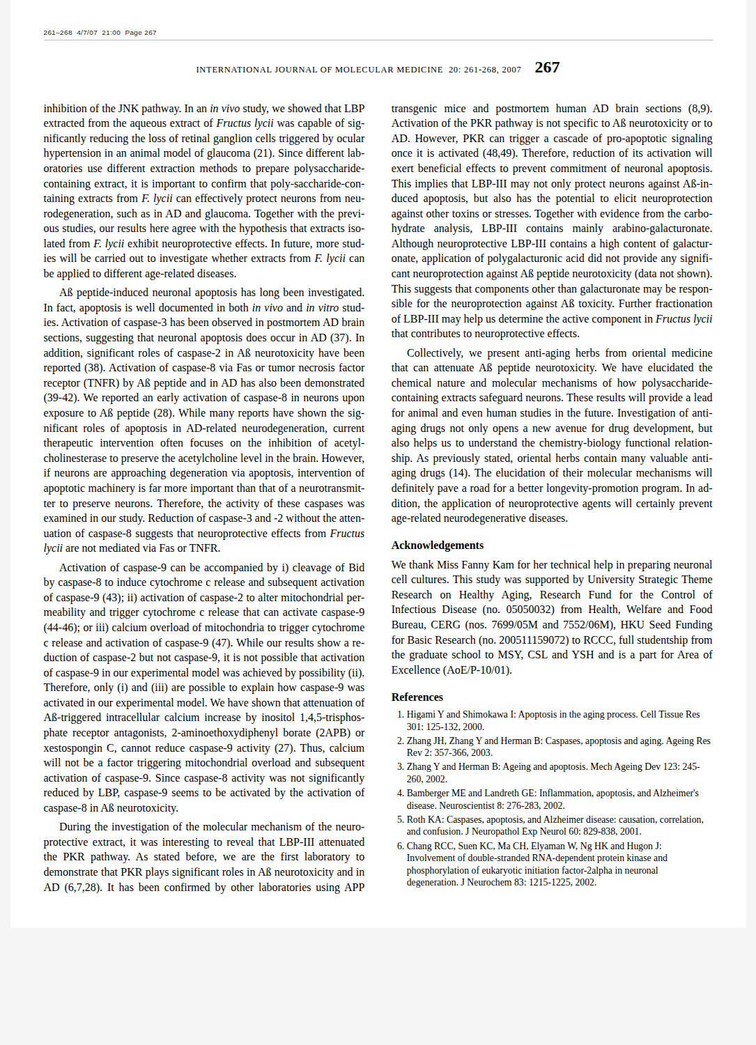261–268 4/7/07 21:00 Page 267
International Journal of Molecular Medicine 20: 261-268, 2007 267
inhibition of the JNK pathway. In an in vivo study, we showed that LBP extracted from the aqueous extract of Fructus lycii was capable of significantly reducing the loss of retinal ganglion cells triggered by ocular hypertension in an animal model of glaucoma (21). Since different laboratories use different extraction methods to prepare polysaccharide-containing extract, it is important to confirm that poly-saccharide-containing extracts from F. lycii can effectively protect neurons from neurodegeneration, such as in AD and glaucoma. Together with the previous studies, our results here agree with the hypothesis that extracts isolated from F. lycii exhibit neuroprotective effects. In future, more studies will be carried out to investigate whether extracts from F. lycii can be applied to different age-related diseases.
Aß peptide-induced neuronal apoptosis has long been investigated. In fact, apoptosis is well documented in both in vivo and in vitro studies. Activation of caspase-3 has been observed in postmortem AD brain sections, suggesting that neuronal apoptosis does occur in AD (37). In addition, significant roles of caspase-2 in Aß neurotoxicity have been reported (38). Activation of caspase-8 via Fas or tumor necrosis factor receptor (TNFR) by Aß peptide and in AD has also been demonstrated (39-42). We reported an early activation of caspase-8 in neurons upon exposure to Aß peptide (28). While many reports have shown the significant roles of apoptosis in AD-related neurodegeneration, current therapeutic intervention often focuses on the inhibition of acetylcholinesterase to preserve the acetylcholine level in the brain. However, if neurons are approaching degeneration via apoptosis, intervention of apoptotic machinery is far more important than that of a neurotransmitter to preserve neurons. Therefore, the activity of these caspases was examined in our study. Reduction of caspase-3 and -2 without the attenuation of caspase-8 suggests that neuroprotective effects from Fructus lycii are not mediated via Fas or TNFR.
Activation of caspase-9 can be accompanied by i) cleavage of Bid by caspase-8 to induce cytochrome c release and subsequent activation of caspase-9 (43); ii) activation of caspase-2 to alter mitochondrial permeability and trigger cytochrome c release that can activate caspase-9 (44-46); or iii) calcium overload of mitochondria to trigger cytochrome c release and activation of caspase-9 (47). While our results show a reduction of caspase-2 but not caspase-9, it is not possible that activation of caspase-9 in our experimental model was achieved by possibility (ii). Therefore, only (i) and (iii) are possible to explain how caspase-9 was activated in our experimental model. We have shown that attenuation of Aß-triggered intracellular calcium increase by inositol 1,4,5-trisphosphate receptor antagonists, 2-aminoethoxydiphenyl borate (2APB) or xestospongin C, cannot reduce caspase-9 activity (27). Thus, calcium will not be a factor triggering mitochondrial overload and subsequent activation of caspase-9. Since caspase-8 activity was not significantly reduced by LBP, caspase-9 seems to be activated by the activation of caspase-8 in Aß neurotoxicity.
During the investigation of the molecular mechanism of the neuroprotective extract, it was interesting to reveal that LBP-III attenuated the PKR pathway. As stated before, we are the first laboratory to demonstrate that PKR plays significant roles in Aß neurotoxicity and in AD (6,7,28). It has been confirmed by other laboratories using APP transgenic mice and postmortem human AD brain sections (8,9). Activation of the PKR pathway is not specific to Aß neurotoxicity or to AD. However, PKR can trigger a cascade of pro-apoptotic signaling once it is activated (48,49). Therefore, reduction of its activation will exert beneficial effects to prevent commitment of neuronal apoptosis. This implies that LBP-III may not only protect neurons against Aß-induced apoptosis, but also has the potential to elicit neuroprotection against other toxins or stresses. Together with evidence from the carbohydrate analysis, LBP-III contains mainly arabino-galacturonate. Although neuroprotective LBP-III contains a high content of galacturonate, application of polygalacturonic acid did not provide any significant neuroprotection against Aß peptide neurotoxicity (data not shown). This suggests that components other than galacturonate may be responsible for the neuroprotection against Aß toxicity. Further fractionation of LBP-III may help us determine the active component in Fructus lycii that contributes to neuroprotective effects.
Collectively, we present anti-aging herbs from oriental medicine that can attenuate Aß peptide neurotoxicity. We have elucidated the chemical nature and molecular mechanisms of how polysaccharide-containing extracts safeguard neurons. These results will provide a lead for animal and even human studies in the future. Investigation of anti-aging drugs not only opens a new avenue for drug development, but also helps us to understand the chemistry-biology functional relationship. As previously stated, oriental herbs contain many valuable anti-aging drugs (14). The elucidation of their molecular mechanisms will definitely pave a road for a better longevity-promotion program. In addition, the application of neuroprotective agents will certainly prevent age-related neurodegenerative diseases.
Acknowledgements
We thank Miss Fanny Kam for her technical help in preparing neuronal cell cultures. This study was supported by University Strategic Theme Research on Healthy Aging, Research Fund for the Control of Infectious Disease (no. 05050032) from Health, Welfare and Food Bureau, CERG (nos. 7699/05M and 7552/06M), HKU Seed Funding for Basic Research (no. 200511159072) to RCCC, full studentship from the graduate school to MSY, CSL and YSH and is a part for Area of Excellence (AoE/P-10/01).
References
Higami Y and Shimokawa I: Apoptosis in the aging process. Cell Tissue Res 301: 125-132, 2000.
Zhang JH, Zhang Y and Herman B: Caspases, apoptosis and aging. Ageing Res Rev 2: 357-366, 2003.
Zhang Y and Herman B: Ageing and apoptosis. Mech Ageing Dev 123: 245-260, 2002.
Bamberger ME and Landreth GE: Inflammation, apoptosis, and Alzheimer's disease. Neuroscientist 8: 276-283, 2002.
Roth KA: Caspases, apoptosis, and Alzheimer disease: causation, correlation, and confusion. J Neuropathol Exp Neurol 60: 829-838, 2001.
Chang RCC, Suen KC, Ma CH, Elyaman W, Ng HK and Hugon J: Involvement of double-stranded RNA-dependent protein kinase and phosphorylation of eukaryotic initiation factor-2alpha in neuronal degeneration. J Neurochem 83: 1215-1225, 2002.